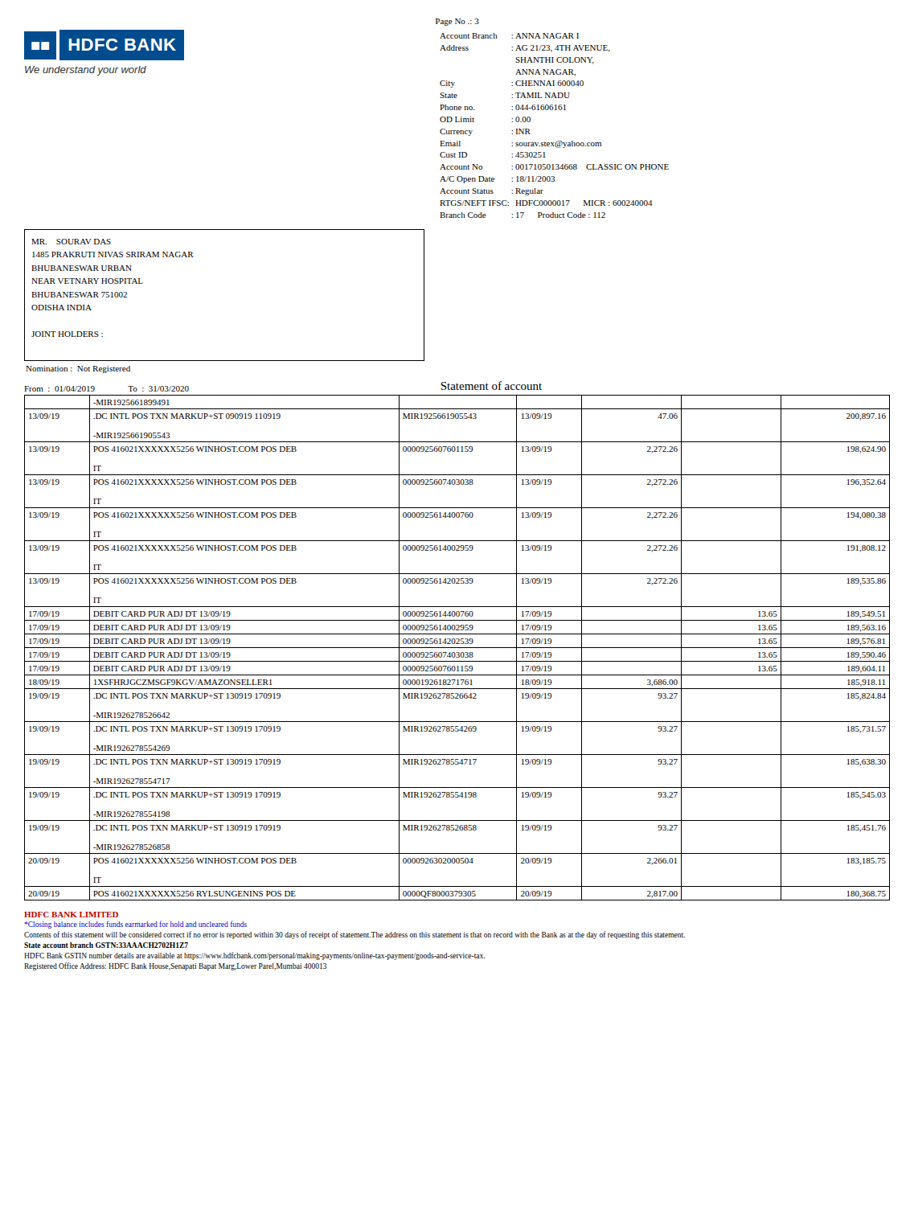Page No .: 3
■■HDFC BANK
We understand your world
| Account Branch | : | ANNA NAGAR I |
| Address | : | AG 21/23, 4TH AVENUE, |
| | | SHANTHI COLONY, |
| | | ANNA NAGAR, |
| City | : | CHENNAI 600040 |
| State | : | TAMIL NADU |
| Phone no. | : | 044-61606161 |
| OD Limit | : | 0.00 |
| Currency | : | INR |
| Email | : | sourav.stex@yahoo.com |
| Cust ID | : | 4530251 |
| Account No | : | 00171050134668 CLASSIC ON PHONE |
| A/C Open Date | : | 18/11/2003 |
| Account Status | : | Regular |
| RTGS/NEFT IFSC: | | HDFC0000017 MICR : 600240004 |
| Branch Code | : | 17 Product Code : 112 |
MR. SOURAV DAS
1485 PRAKRUTI NIVAS SRIRAM NAGAR
BHUBANESWAR URBAN
NEAR VETNARY HOSPITAL
BHUBANESWAR 751002
ODISHA INDIA
JOINT HOLDERS :
Nomination : Not Registered
From : 01/04/2019 To : 31/03/2020
Statement of account
| | -MIR1925661899491 | | | | | |
| 13/09/19 | .DC INTL POS TXN MARKUP+ST 090919 110919 -MIR1925661905543 | MIR1925661905543 | 13/09/19 | 47.06 | | 200,897.16 |
| 13/09/19 | POS 416021XXXXXX5256 WINHOST.COM POS DEB IT | 0000925607601159 | 13/09/19 | 2,272.26 | | 198,624.90 |
| 13/09/19 | POS 416021XXXXXX5256 WINHOST.COM POS DEB IT | 0000925607403038 | 13/09/19 | 2,272.26 | | 196,352.64 |
| 13/09/19 | POS 416021XXXXXX5256 WINHOST.COM POS DEB IT | 0000925614400760 | 13/09/19 | 2,272.26 | | 194,080.38 |
| 13/09/19 | POS 416021XXXXXX5256 WINHOST.COM POS DEB IT | 0000925614002959 | 13/09/19 | 2,272.26 | | 191,808.12 |
| 13/09/19 | POS 416021XXXXXX5256 WINHOST.COM POS DEB IT | 0000925614202539 | 13/09/19 | 2,272.26 | | 189,535.86 |
| 17/09/19 | DEBIT CARD PUR ADJ DT 13/09/19 | 0000925614400760 | 17/09/19 | | 13.65 | 189,549.51 |
| 17/09/19 | DEBIT CARD PUR ADJ DT 13/09/19 | 0000925614002959 | 17/09/19 | | 13.65 | 189,563.16 |
| 17/09/19 | DEBIT CARD PUR ADJ DT 13/09/19 | 0000925614202539 | 17/09/19 | | 13.65 | 189,576.81 |
| 17/09/19 | DEBIT CARD PUR ADJ DT 13/09/19 | 0000925607403038 | 17/09/19 | | 13.65 | 189,590.46 |
| 17/09/19 | DEBIT CARD PUR ADJ DT 13/09/19 | 0000925607601159 | 17/09/19 | | 13.65 | 189,604.11 |
| 18/09/19 | 1XSFHRJGCZMSGF9KGV/AMAZONSELLER1 | 0000192618271761 | 18/09/19 | 3,686.00 | | 185,918.11 |
| 19/09/19 | .DC INTL POS TXN MARKUP+ST 130919 170919 -MIR1926278526642 | MIR1926278526642 | 19/09/19 | 93.27 | | 185,824.84 |
| 19/09/19 | .DC INTL POS TXN MARKUP+ST 130919 170919 -MIR1926278554269 | MIR1926278554269 | 19/09/19 | 93.27 | | 185,731.57 |
| 19/09/19 | .DC INTL POS TXN MARKUP+ST 130919 170919 -MIR1926278554717 | MIR1926278554717 | 19/09/19 | 93.27 | | 185,638.30 |
| 19/09/19 | .DC INTL POS TXN MARKUP+ST 130919 170919 -MIR1926278554198 | MIR1926278554198 | 19/09/19 | 93.27 | | 185,545.03 |
| 19/09/19 | .DC INTL POS TXN MARKUP+ST 130919 170919 -MIR1926278526858 | MIR1926278526858 | 19/09/19 | 93.27 | | 185,451.76 |
| 20/09/19 | POS 416021XXXXXX5256 WINHOST.COM POS DEB IT | 0000926302000504 | 20/09/19 | 2,266.01 | | 183,185.75 |
| 20/09/19 | POS 416021XXXXXX5256 RYLSUNGENINS POS DE | 0000QF8000379305 | 20/09/19 | 2,817.00 | | 180,368.75 |
HDFC BANK LIMITED
*Closing balance includes funds earmarked for hold and uncleared funds
Contents of this statement will be considered correct if no error is reported within 30 days of receipt of statement.The address on this statement is that on record with the Bank as at the day of requesting this statement.
State account branch GSTN:33AAACH2702H1Z7
HDFC Bank GSTIN number details are available at https://www.hdfcbank.com/personal/making-payments/online-tax-payment/goods-and-service-tax.
Registered Office Address: HDFC Bank House,Senapati Bapat Marg,Lower Parel,Mumbai 400013